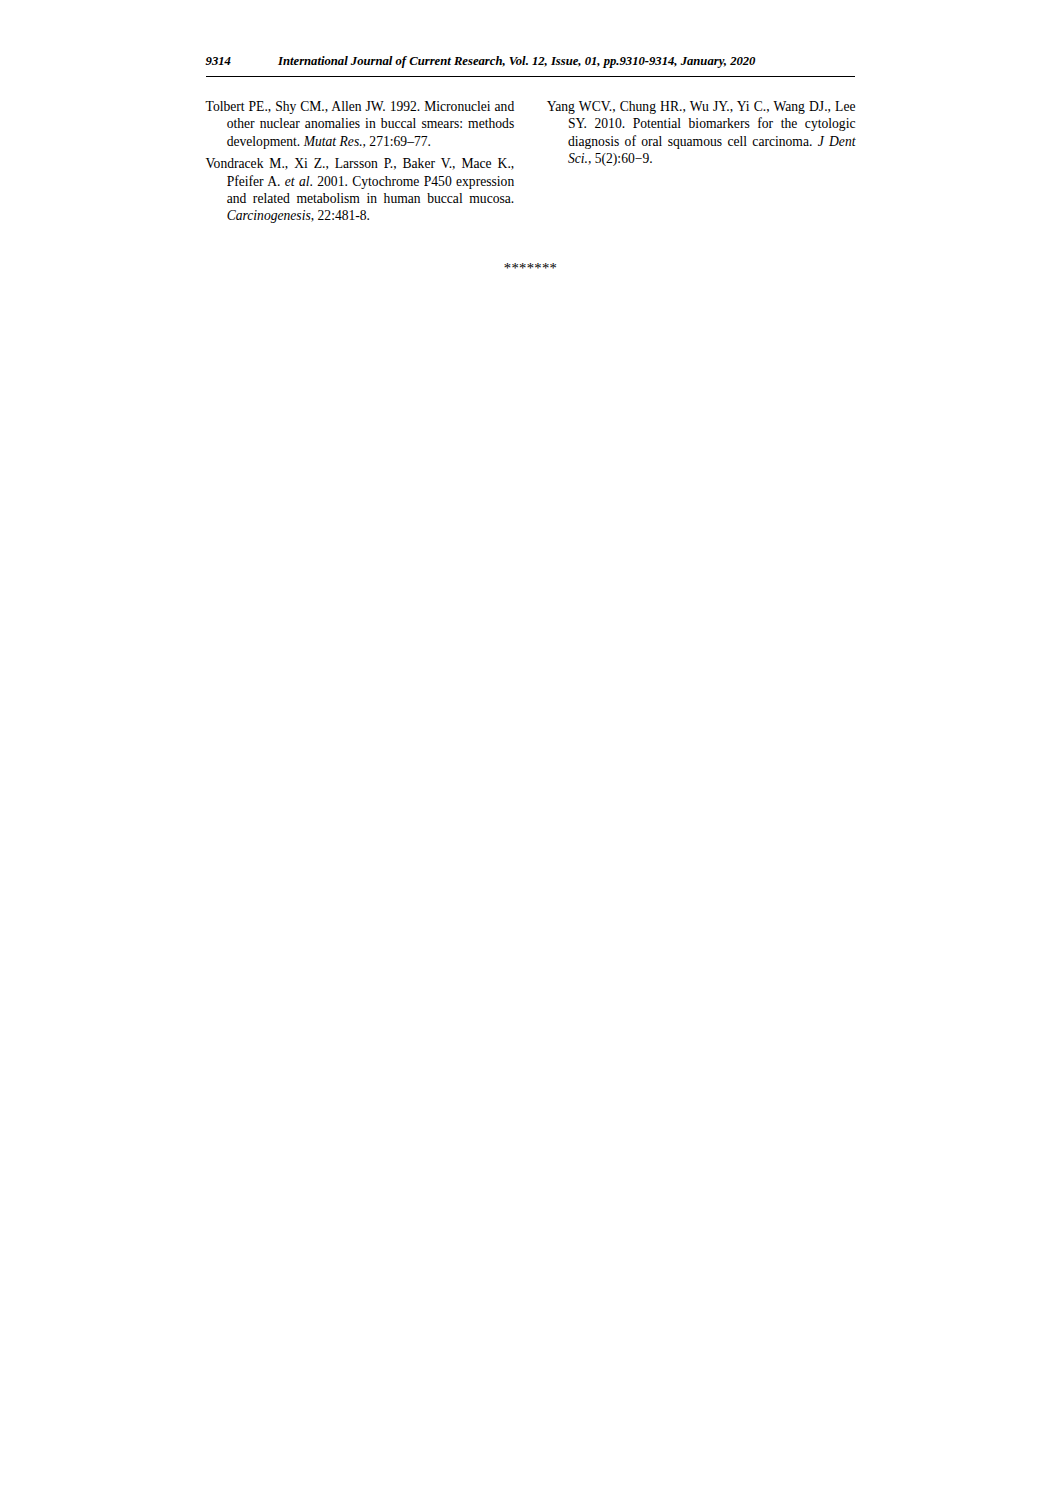9314 International Journal of Current Research, Vol. 12, Issue, 01, pp.9310-9314, January, 2020
Tolbert PE., Shy CM., Allen JW. 1992. Micronuclei and other nuclear anomalies in buccal smears: methods development. Mutat Res., 271:69–77.
Vondracek M., Xi Z., Larsson P., Baker V., Mace K., Pfeifer A. et al. 2001. Cytochrome P450 expression and related metabolism in human buccal mucosa. Carcinogenesis, 22:481-8.
Yang WCV., Chung HR., Wu JY., Yi C., Wang DJ., Lee SY. 2010. Potential biomarkers for the cytologic diagnosis of oral squamous cell carcinoma. J Dent Sci., 5(2):60−9.
*******